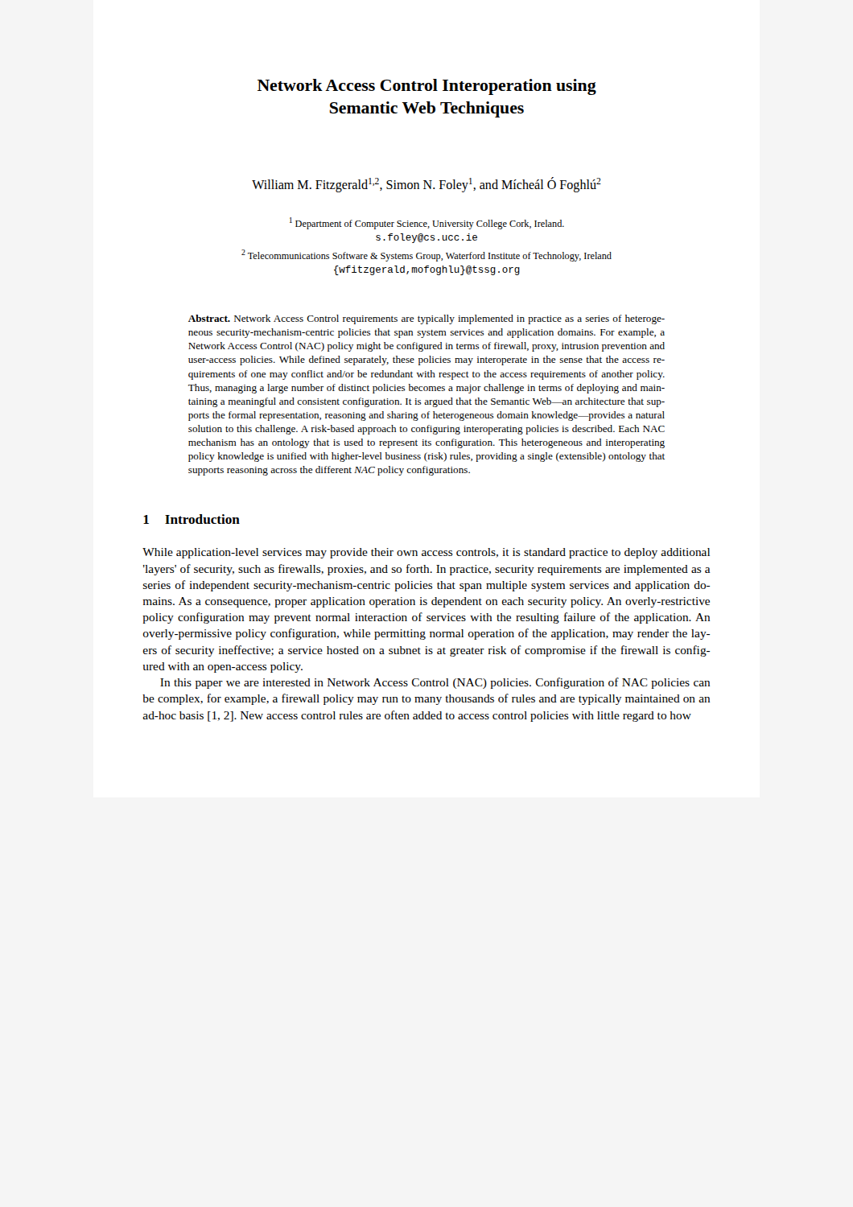Network Access Control Interoperation using
Semantic Web Techniques
William M. Fitzgerald1,2, Simon N. Foley1, and Mícheál Ó Foghlú2
1 Department of Computer Science, University College Cork, Ireland.
s.foley@cs.ucc.ie
2 Telecommunications Software & Systems Group, Waterford Institute of Technology, Ireland
{wfitzgerald,mofoghlu}@tssg.org
Abstract. Network Access Control requirements are typically implemented in practice as a series of heterogeneous security-mechanism-centric policies that span system services and application domains. For example, a Network Access Control (NAC) policy might be configured in terms of firewall, proxy, intrusion prevention and user-access policies. While defined separately, these policies may interoperate in the sense that the access requirements of one may conflict and/or be redundant with respect to the access requirements of another policy. Thus, managing a large number of distinct policies becomes a major challenge in terms of deploying and maintaining a meaningful and consistent configuration. It is argued that the Semantic Web—an architecture that supports the formal representation, reasoning and sharing of heterogeneous domain knowledge—provides a natural solution to this challenge. A risk-based approach to configuring interoperating policies is described. Each NAC mechanism has an ontology that is used to represent its configuration. This heterogeneous and interoperating policy knowledge is unified with higher-level business (risk) rules, providing a single (extensible) ontology that supports reasoning across the different NAC policy configurations.
1 Introduction
While application-level services may provide their own access controls, it is standard practice to deploy additional 'layers' of security, such as firewalls, proxies, and so forth. In practice, security requirements are implemented as a series of independent security-mechanism-centric policies that span multiple system services and application domains. As a consequence, proper application operation is dependent on each security policy. An overly-restrictive policy configuration may prevent normal interaction of services with the resulting failure of the application. An overly-permissive policy configuration, while permitting normal operation of the application, may render the layers of security ineffective; a service hosted on a subnet is at greater risk of compromise if the firewall is configured with an open-access policy.
In this paper we are interested in Network Access Control (NAC) policies. Configuration of NAC policies can be complex, for example, a firewall policy may run to many thousands of rules and are typically maintained on an ad-hoc basis [1, 2]. New access control rules are often added to access control policies with little regard to how